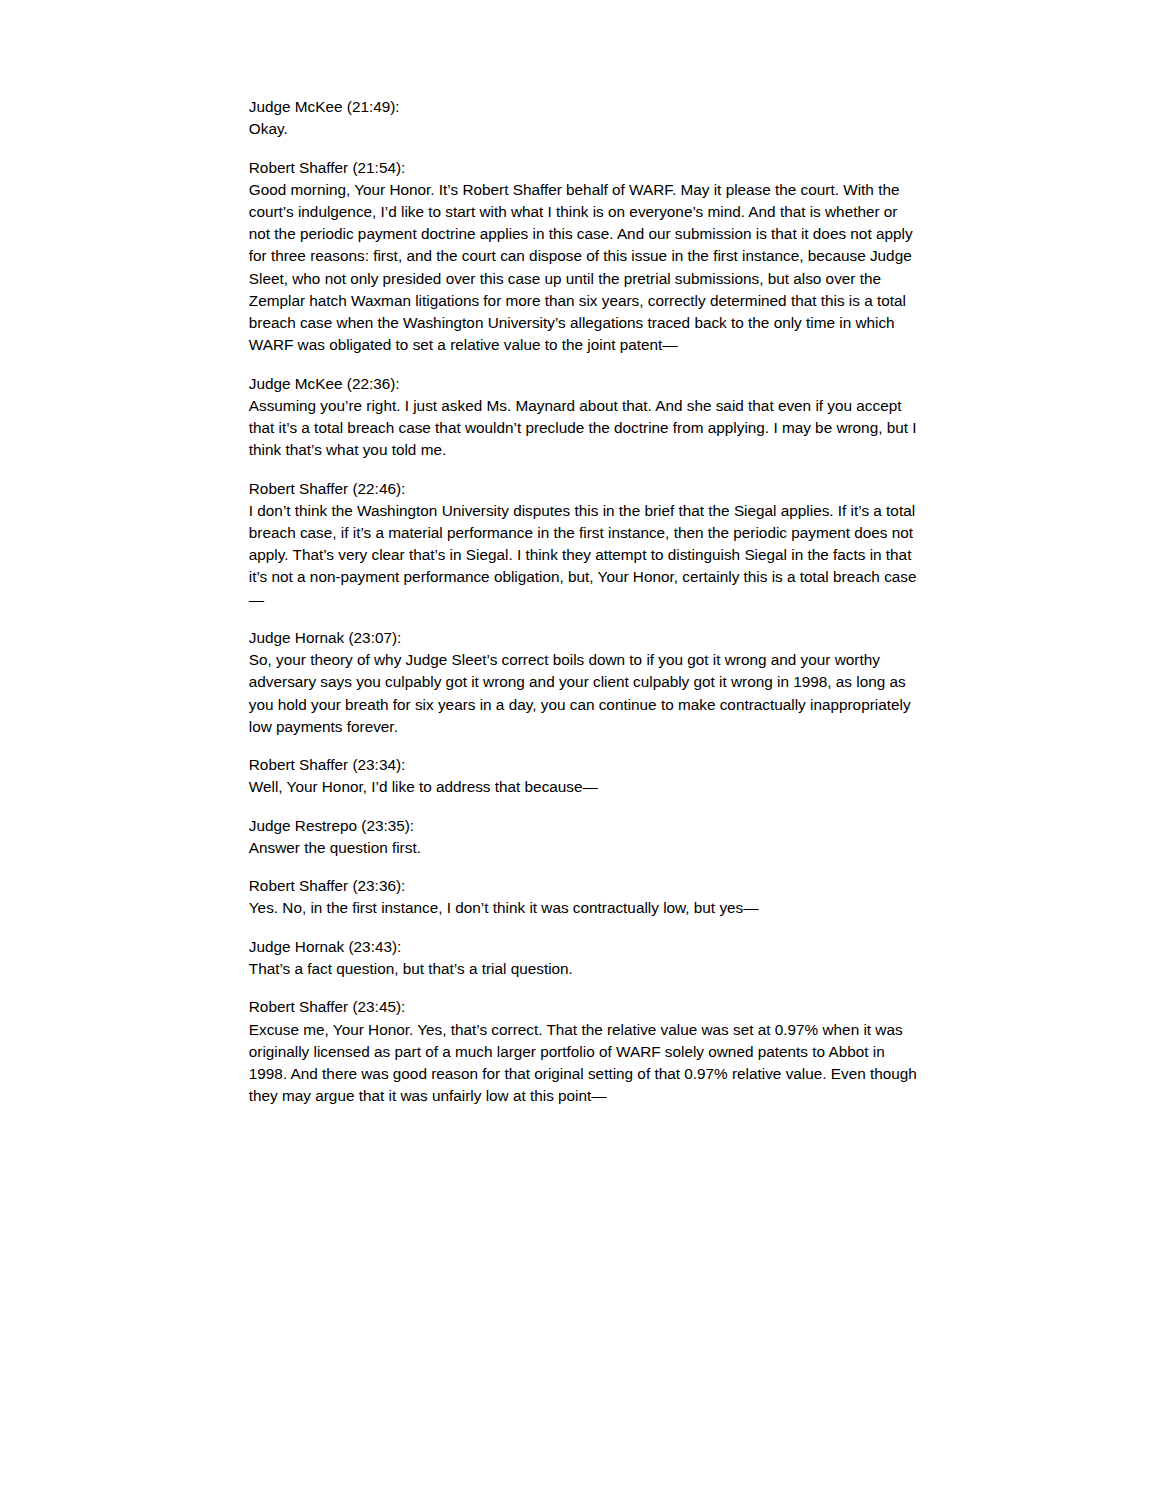Judge McKee (21:49):
Okay.
Robert Shaffer (21:54):
Good morning, Your Honor. It’s Robert Shaffer behalf of WARF. May it please the court. With the court’s indulgence, I’d like to start with what I think is on everyone’s mind. And that is whether or not the periodic payment doctrine applies in this case. And our submission is that it does not apply for three reasons: first, and the court can dispose of this issue in the first instance, because Judge Sleet, who not only presided over this case up until the pretrial submissions, but also over the Zemplar hatch Waxman litigations for more than six years, correctly determined that this is a total breach case when the Washington University’s allegations traced back to the only time in which WARF was obligated to set a relative value to the joint patent—
Judge McKee (22:36):
Assuming you’re right. I just asked Ms. Maynard about that. And she said that even if you accept that it’s a total breach case that wouldn’t preclude the doctrine from applying. I may be wrong, but I think that’s what you told me.
Robert Shaffer (22:46):
I don’t think the Washington University disputes this in the brief that the Siegal applies. If it’s a total breach case, if it’s a material performance in the first instance, then the periodic payment does not apply. That’s very clear that’s in Siegal. I think they attempt to distinguish Siegal in the facts in that it’s not a non-payment performance obligation, but, Your Honor, certainly this is a total breach case—
Judge Hornak (23:07):
So, your theory of why Judge Sleet’s correct boils down to if you got it wrong and your worthy adversary says you culpably got it wrong and your client culpably got it wrong in 1998, as long as you hold your breath for six years in a day, you can continue to make contractually inappropriately low payments forever.
Robert Shaffer (23:34):
Well, Your Honor, I’d like to address that because—
Judge Restrepo (23:35):
Answer the question first.
Robert Shaffer (23:36):
Yes. No, in the first instance, I don’t think it was contractually low, but yes—
Judge Hornak (23:43):
That’s a fact question, but that’s a trial question.
Robert Shaffer (23:45):
Excuse me, Your Honor. Yes, that’s correct. That the relative value was set at 0.97% when it was originally licensed as part of a much larger portfolio of WARF solely owned patents to Abbot in 1998. And there was good reason for that original setting of that 0.97% relative value. Even though they may argue that it was unfairly low at this point—